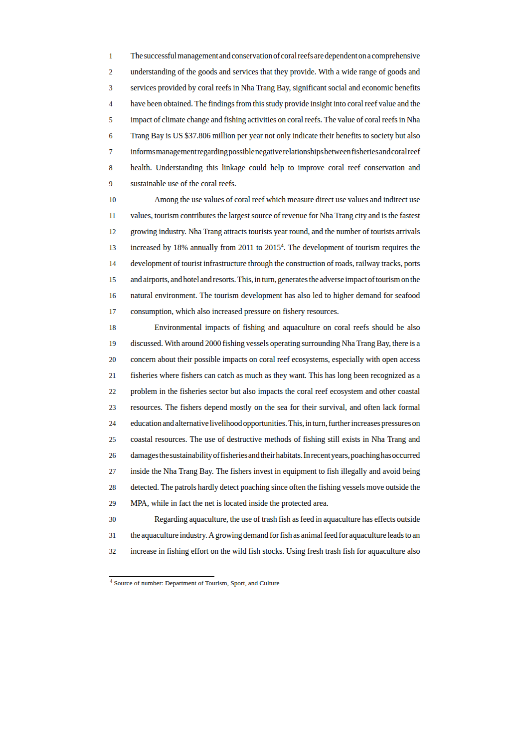1
The successful management and conservation of coral reefs are dependent on acomprehensive
2
understanding of the goods and services that they provide. With awide range of goods and
3
services provided by coral reefs in Nha Trang Bay, significant social and economic benefits
4
have been obtained. The findings from this study provide insight into coral reef value and the
5
impact of climate change and fishing activities on coral reefs. The value of coral reefs in Nha
6
Trang Bay is US$37.806 million per year not only indicate their benefits to society but also
7
informs management regarding possible negative relationships between fisheries and coral reef
8
health. Understanding this linkage could help to improve coral reef conservation and
9
sustainable use of the coral reefs.
10
Among the use values of coral reef which measure direct use values and indirect use
11
values, tourism contributes the largest source of revenue for Nha Trang city and is the fastest
12
growing industry. Nha Trang attracts tourists year round, and the number of tourists arrivals
13
increased by 18% annually from 2011 to 20154. The development of tourism requires the
14
development of tourist infrastructure through the construction of roads, railway tracks, ports
15
and airports, and hotel and resorts. This, in turn, generates the adverse impact of tourism on the
16
natural environment. The tourism development has also led to higher demand for seafood
17
consumption, which also increased pressure on fishery resources.
18
Environmental impacts of fishing and aquaculture on coral reefs should be also
19
discussed. With around 2000 fishing vessels operating surrounding Nha Trang Bay, there is a
20
concern about their possible impacts on coral reef ecosystems, especially with open access
21
fisheries where fishers can catch as much as they want. This has long been recognized as a
22
problem in the fisheries sector but also impacts the coral reef ecosystem and other coastal
23
resources. The fishers depend mostly on the sea for their survival, and often lack formal
24
education and alternative livelihood opportunities. This, in turn, further increases pressures on
25
coastal resources. The use of destructive methods of fishing still exists in Nha Trang and
26
damages the sustainability of fisheries and their habitats. In recent years, poaching has occurred
27
inside the Nha Trang Bay. The fishers invest in equipment to fish illegally and avoid being
28
detected. The patrols hardly detect poaching since often the fishing vessels move outside the
29
MPA, while in fact the net is located inside the protected area.
30
Regarding aquaculture, the use of trash fish as feed in aquaculture has effects outside
31
the aquaculture industry. Agrowing demand for fish as animal feed for aquaculture leads to an
32
increase in fishing effort on the wild fish stocks. Using fresh trash fish for aquaculture also
4 Source of number: Department of Tourism, Sport, and Culture